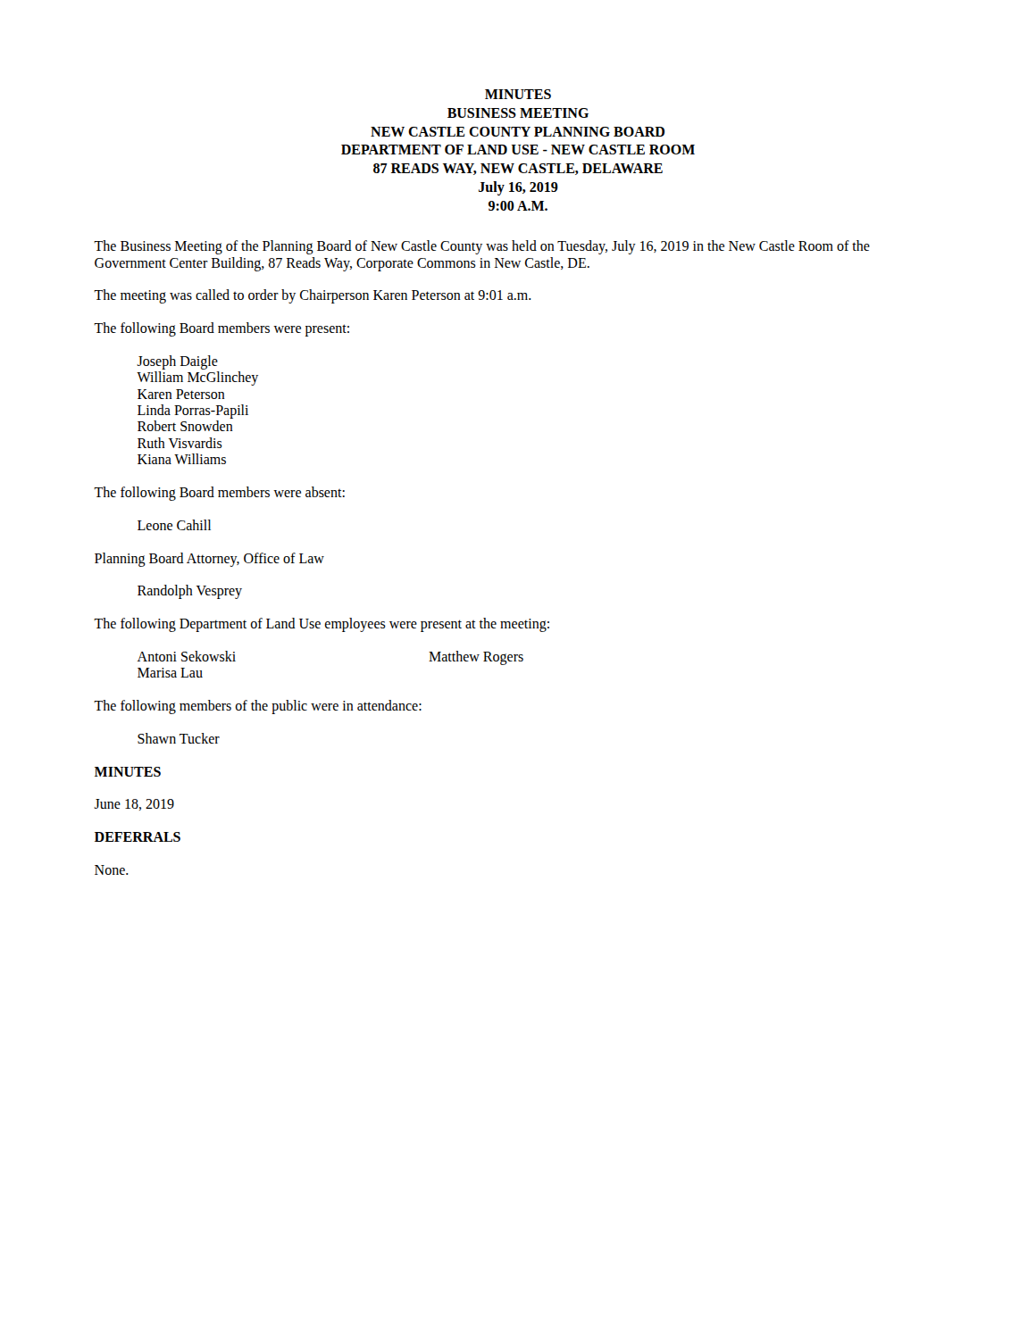MINUTES
BUSINESS MEETING
NEW CASTLE COUNTY PLANNING BOARD
DEPARTMENT OF LAND USE - NEW CASTLE ROOM
87 READS WAY, NEW CASTLE, DELAWARE
July 16, 2019
9:00 A.M.
The Business Meeting of the Planning Board of New Castle County was held on Tuesday, July 16, 2019 in the New Castle Room of the Government Center Building, 87 Reads Way, Corporate Commons in New Castle, DE.
The meeting was called to order by Chairperson Karen Peterson at 9:01 a.m.
The following Board members were present:
Joseph Daigle
William McGlinchey
Karen Peterson
Linda Porras-Papili
Robert Snowden
Ruth Visvardis
Kiana Williams
The following Board members were absent:
Leone Cahill
Planning Board Attorney, Office of Law
Randolph Vesprey
The following Department of Land Use employees were present at the meeting:
Antoni Sekowski Matthew Rogers
Marisa Lau
The following members of the public were in attendance:
Shawn Tucker
MINUTES
June 18, 2019
DEFERRALS
None.